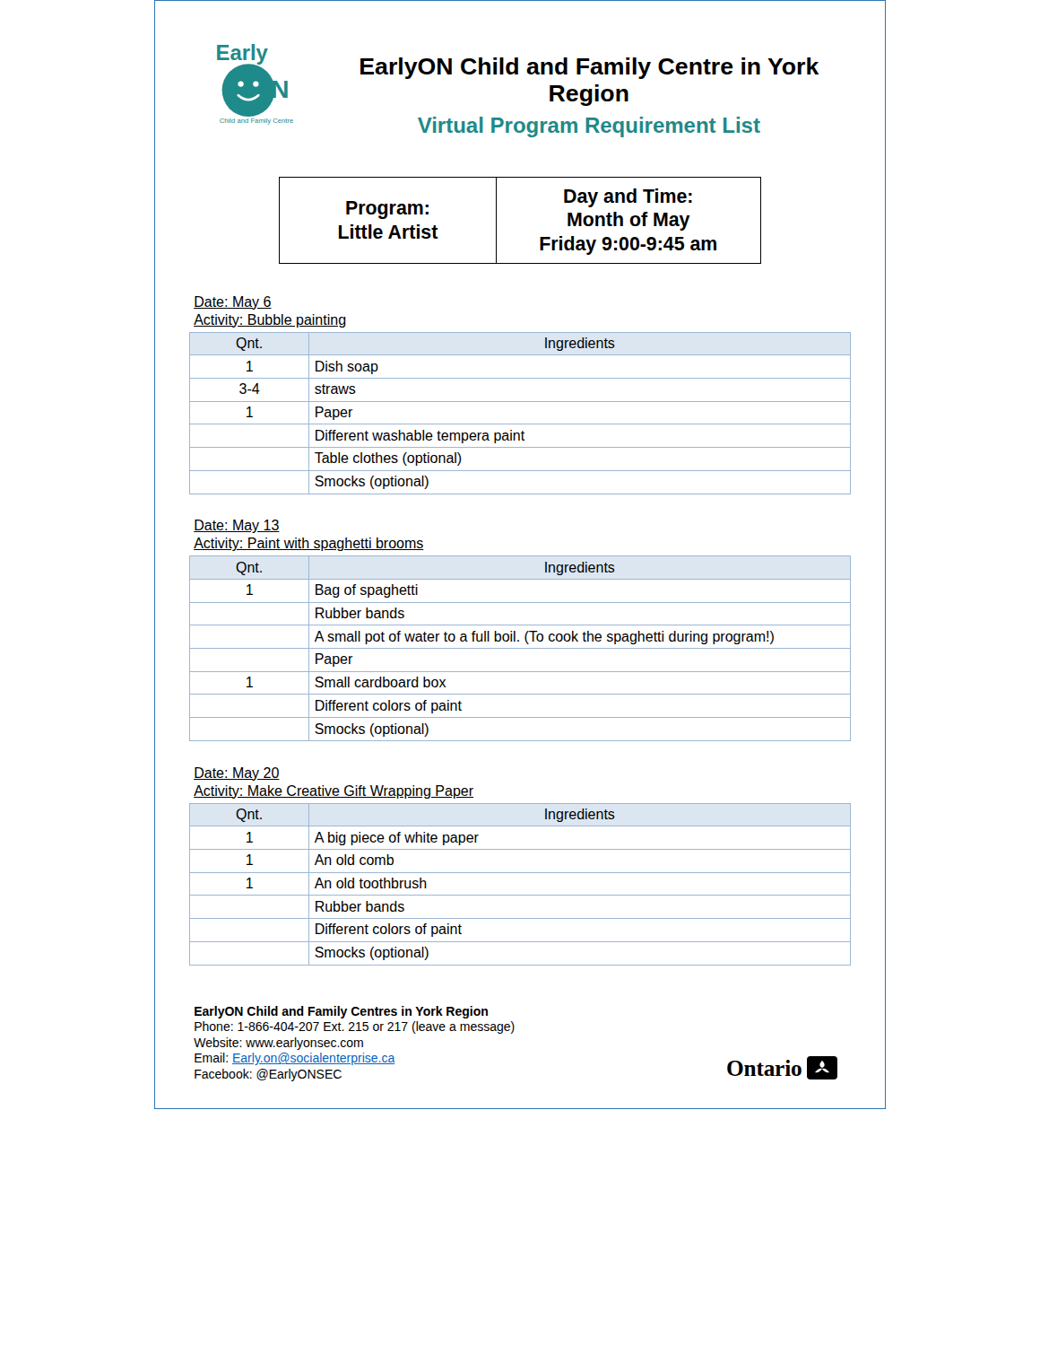Early O N Child and Family Centre
EarlyON Child and Family Centre in York Region
Virtual Program Requirement List
| Program: Little Artist | Day and Time: Month of May Friday 9:00-9:45 am |
Date: May 6
Activity: Bubble painting
| Qnt. | Ingredients |
| --- | --- |
| 1 | Dish soap |
| 3-4 | straws |
| 1 | Paper |
| | Different washable tempera paint |
| | Table clothes (optional) |
| | Smocks (optional) |
Date: May 13
Activity: Paint with spaghetti brooms
| Qnt. | Ingredients |
| --- | --- |
| 1 | Bag of spaghetti |
| | Rubber bands |
| | A small pot of water to a full boil. (To cook the spaghetti during program!) |
| | Paper |
| 1 | Small cardboard box |
| | Different colors of paint |
| | Smocks (optional) |
Date: May 20
Activity: Make Creative Gift Wrapping Paper
| Qnt. | Ingredients |
| --- | --- |
| 1 | A big piece of white paper |
| 1 | An old comb |
| 1 | An old toothbrush |
| | Rubber bands |
| | Different colors of paint |
| | Smocks (optional) |
EarlyON Child and Family Centres in York Region
Phone: 1-866-404-207 Ext. 215 or 217 (leave a message)
Website: www.earlyonsec.com
Email: Early.on@socialenterprise.ca
Facebook: @EarlyONSEC
Ontario